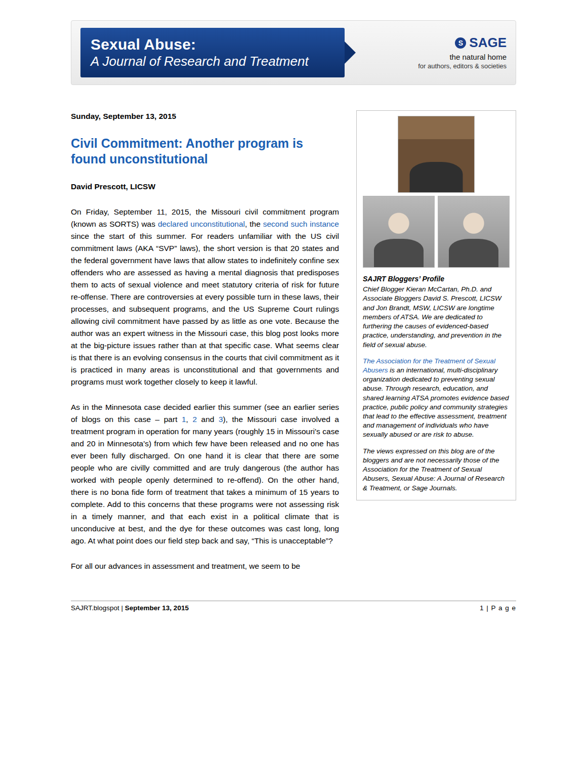Sexual Abuse:
A Journal of Research and Treatment
SSAGE
the natural home
for authors, editors & societies
Sunday, September 13, 2015
Civil Commitment: Another program is found unconstitutional
David Prescott, LICSW
On Friday, September 11, 2015, the Missouri civil commitment program (known as SORTS) was declared unconstitutional, the second such instance since the start of this summer. For readers unfamiliar with the US civil commitment laws (AKA “SVP” laws), the short version is that 20 states and the federal government have laws that allow states to indefinitely confine sex offenders who are assessed as having a mental diagnosis that predisposes them to acts of sexual violence and meet statutory criteria of risk for future re-offense. There are controversies at every possible turn in these laws, their processes, and subsequent programs, and the US Supreme Court rulings allowing civil commitment have passed by as little as one vote. Because the author was an expert witness in the Missouri case, this blog post looks more at the big-picture issues rather than at that specific case. What seems clear is that there is an evolving consensus in the courts that civil commitment as it is practiced in many areas is unconstitutional and that governments and programs must work together closely to keep it lawful.
As in the Minnesota case decided earlier this summer (see an earlier series of blogs on this case – part 1, 2 and 3), the Missouri case involved a treatment program in operation for many years (roughly 15 in Missouri’s case and 20 in Minnesota’s) from which few have been released and no one has ever been fully discharged. On one hand it is clear that there are some people who are civilly committed and are truly dangerous (the author has worked with people openly determined to re-offend). On the other hand, there is no bona fide form of treatment that takes a minimum of 15 years to complete. Add to this concerns that these programs were not assessing risk in a timely manner, and that each exist in a political climate that is unconducive at best, and the dye for these outcomes was cast long, long ago. At what point does our field step back and say, “This is unacceptable”?
For all our advances in assessment and treatment, we seem to be
SAJRT Bloggers’ Profile
Chief Blogger Kieran McCartan, Ph.D. and Associate Bloggers David S. Prescott, LICSW and Jon Brandt, MSW, LICSW are longtime members of ATSA. We are dedicated to furthering the causes of evidenced-based practice, understanding, and prevention in the field of sexual abuse.
The Association for the Treatment of Sexual Abusers is an international, multi-disciplinary organization dedicated to preventing sexual abuse. Through research, education, and shared learning ATSA promotes evidence based practice, public policy and community strategies that lead to the effective assessment, treatment and management of individuals who have sexually abused or are risk to abuse.
The views expressed on this blog are of the bloggers and are not necessarily those of the Association for the Treatment of Sexual Abusers, Sexual Abuse: A Journal of Research & Treatment, or Sage Journals.
SAJRT.blogspot | September 13, 2015
1 | P a g e